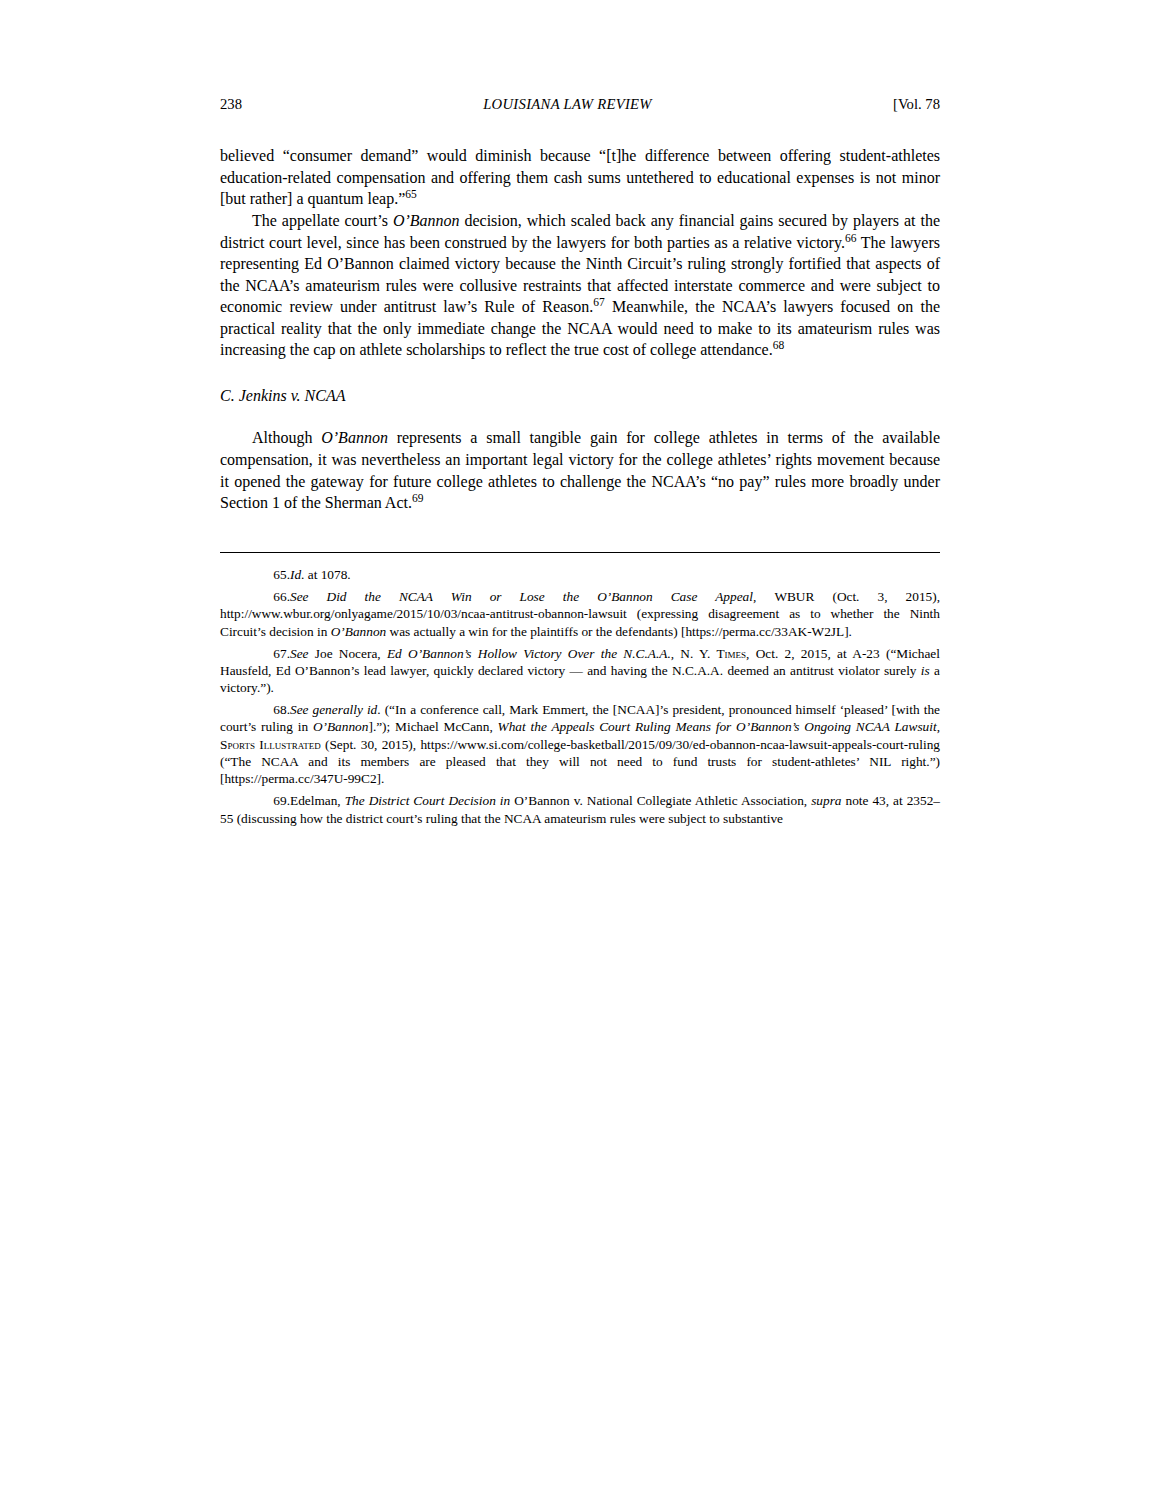238 LOUISIANA LAW REVIEW [Vol. 78
believed “consumer demand” would diminish because “[t]he difference between offering student-athletes education-related compensation and offering them cash sums untethered to educational expenses is not minor [but rather] a quantum leap.”65
The appellate court’s O’Bannon decision, which scaled back any financial gains secured by players at the district court level, since has been construed by the lawyers for both parties as a relative victory.66 The lawyers representing Ed O’Bannon claimed victory because the Ninth Circuit’s ruling strongly fortified that aspects of the NCAA’s amateurism rules were collusive restraints that affected interstate commerce and were subject to economic review under antitrust law’s Rule of Reason.67 Meanwhile, the NCAA’s lawyers focused on the practical reality that the only immediate change the NCAA would need to make to its amateurism rules was increasing the cap on athlete scholarships to reflect the true cost of college attendance.68
C. Jenkins v. NCAA
Although O’Bannon represents a small tangible gain for college athletes in terms of the available compensation, it was nevertheless an important legal victory for the college athletes’ rights movement because it opened the gateway for future college athletes to challenge the NCAA’s “no pay” rules more broadly under Section 1 of the Sherman Act.69
65. Id. at 1078.
66. See Did the NCAA Win or Lose the O’Bannon Case Appeal, WBUR (Oct. 3, 2015), http://www.wbur.org/onlyagame/2015/10/03/ncaa-antitrust-obannon-lawsuit (expressing disagreement as to whether the Ninth Circuit’s decision in O’Bannon was actually a win for the plaintiffs or the defendants) [https://perma.cc/33AK-W2JL].
67. See Joe Nocera, Ed O’Bannon’s Hollow Victory Over the N.C.A.A., N. Y. Times, Oct. 2, 2015, at A-23 (“Michael Hausfeld, Ed O’Bannon’s lead lawyer, quickly declared victory — and having the N.C.A.A. deemed an antitrust violator surely is a victory.”).
68. See generally id. (“In a conference call, Mark Emmert, the [NCAA]’s president, pronounced himself ‘pleased’ [with the court’s ruling in O’Bannon].”); Michael McCann, What the Appeals Court Ruling Means for O’Bannon’s Ongoing NCAA Lawsuit, Sports Illustrated (Sept. 30, 2015), https://www.si.com/college-basketball/2015/09/30/ed-obannon-ncaa-lawsuit-appeals-court-ruling (“The NCAA and its members are pleased that they will not need to fund trusts for student-athletes’ NIL right.”) [https://perma.cc/347U-99C2].
69. Edelman, The District Court Decision in O’Bannon v. National Collegiate Athletic Association, supra note 43, at 2352–55 (discussing how the district court’s ruling that the NCAA amateurism rules were subject to substantive